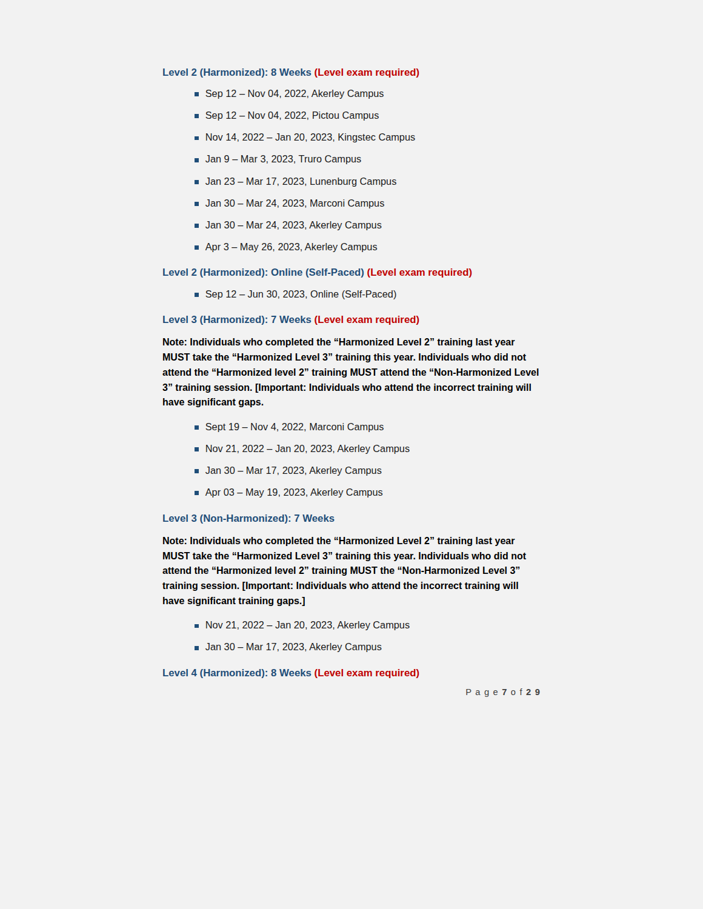Level 2 (Harmonized): 8 Weeks (Level exam required)
Sep 12 – Nov 04, 2022, Akerley Campus
Sep 12 – Nov 04, 2022, Pictou Campus
Nov 14, 2022 – Jan 20, 2023, Kingstec Campus
Jan 9 – Mar 3, 2023, Truro Campus
Jan 23 – Mar 17, 2023, Lunenburg Campus
Jan 30 – Mar 24, 2023, Marconi Campus
Jan 30 – Mar 24, 2023, Akerley Campus
Apr 3 – May 26, 2023, Akerley Campus
Level 2 (Harmonized): Online (Self-Paced) (Level exam required)
Sep 12 – Jun 30, 2023, Online (Self-Paced)
Level 3 (Harmonized): 7 Weeks (Level exam required)
Note: Individuals who completed the “Harmonized Level 2” training last year MUST take the “Harmonized Level 3” training this year. Individuals who did not attend the “Harmonized level 2” training MUST attend the “Non-Harmonized Level 3” training session. [Important: Individuals who attend the incorrect training will have significant gaps.
Sept 19 – Nov 4, 2022, Marconi Campus
Nov 21, 2022 – Jan 20, 2023, Akerley Campus
Jan 30 – Mar 17, 2023, Akerley Campus
Apr 03 – May 19, 2023, Akerley Campus
Level 3 (Non-Harmonized): 7 Weeks
Note: Individuals who completed the “Harmonized Level 2” training last year MUST take the “Harmonized Level 3” training this year. Individuals who did not attend the “Harmonized level 2” training MUST the “Non-Harmonized Level 3” training session. [Important: Individuals who attend the incorrect training will have significant training gaps.]
Nov 21, 2022 – Jan 20, 2023, Akerley Campus
Jan 30 – Mar 17, 2023, Akerley Campus
Level 4 (Harmonized): 8 Weeks (Level exam required)
P a g e 7 o f 2 9